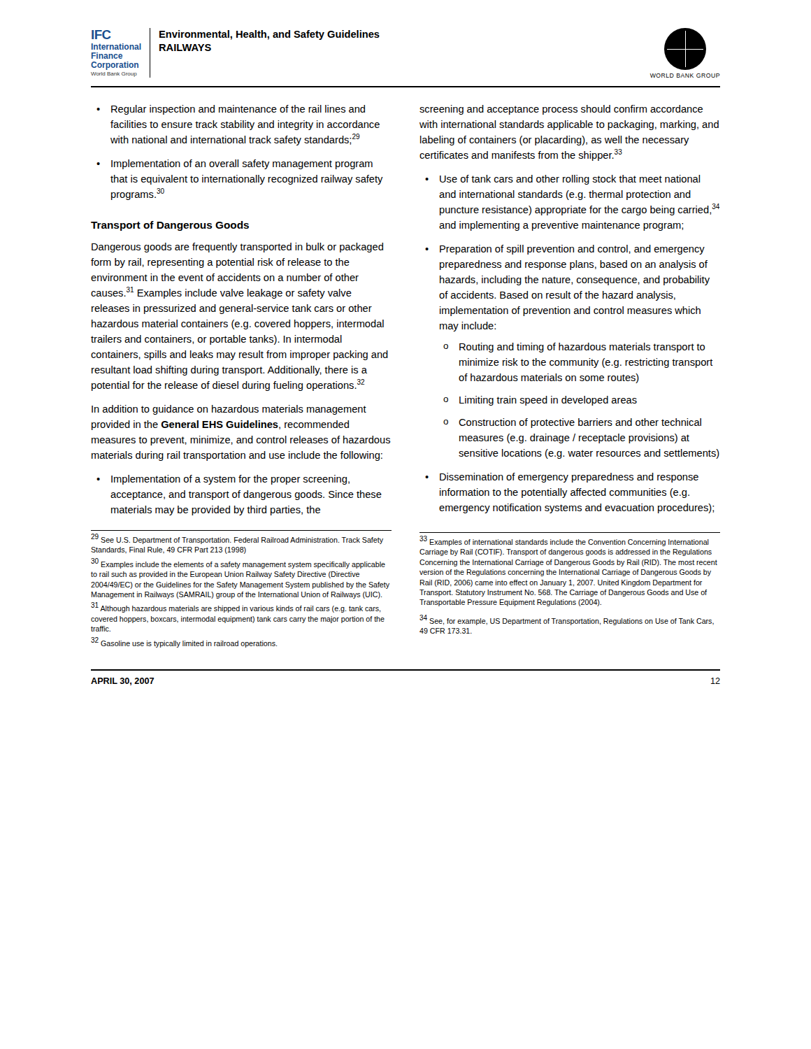IFC
International
Finance
Corporation
World Bank Group
Environmental, Health, and Safety Guidelines
RAILWAYS
WORLD BANK GROUP
Regular inspection and maintenance of the rail lines and facilities to ensure track stability and integrity in accordance with national and international track safety standards;29
Implementation of an overall safety management program that is equivalent to internationally recognized railway safety programs.30
Transport of Dangerous Goods
Dangerous goods are frequently transported in bulk or packaged form by rail, representing a potential risk of release to the environment in the event of accidents on a number of other causes.31 Examples include valve leakage or safety valve releases in pressurized and general-service tank cars or other hazardous material containers (e.g. covered hoppers, intermodal trailers and containers, or portable tanks). In intermodal containers, spills and leaks may result from improper packing and resultant load shifting during transport. Additionally, there is a potential for the release of diesel during fueling operations.32
In addition to guidance on hazardous materials management provided in the General EHS Guidelines, recommended measures to prevent, minimize, and control releases of hazardous materials during rail transportation and use include the following:
Implementation of a system for the proper screening, acceptance, and transport of dangerous goods. Since these materials may be provided by third parties, the
29 See U.S. Department of Transportation. Federal Railroad Administration. Track Safety Standards, Final Rule, 49 CFR Part 213 (1998)
30 Examples include the elements of a safety management system specifically applicable to rail such as provided in the European Union Railway Safety Directive (Directive 2004/49/EC) or the Guidelines for the Safety Management System published by the Safety Management in Railways (SAMRAIL) group of the International Union of Railways (UIC).
31 Although hazardous materials are shipped in various kinds of rail cars (e.g. tank cars, covered hoppers, boxcars, intermodal equipment) tank cars carry the major portion of the traffic.
32 Gasoline use is typically limited in railroad operations.
screening and acceptance process should confirm accordance with international standards applicable to packaging, marking, and labeling of containers (or placarding), as well the necessary certificates and manifests from the shipper.33
Use of tank cars and other rolling stock that meet national and international standards (e.g. thermal protection and puncture resistance) appropriate for the cargo being carried,34 and implementing a preventive maintenance program;
Preparation of spill prevention and control, and emergency preparedness and response plans, based on an analysis of hazards, including the nature, consequence, and probability of accidents. Based on result of the hazard analysis, implementation of prevention and control measures which may include:
Routing and timing of hazardous materials transport to minimize risk to the community (e.g. restricting transport of hazardous materials on some routes)
Limiting train speed in developed areas
Construction of protective barriers and other technical measures (e.g. drainage / receptacle provisions) at sensitive locations (e.g. water resources and settlements)
Dissemination of emergency preparedness and response information to the potentially affected communities (e.g. emergency notification systems and evacuation procedures);
33 Examples of international standards include the Convention Concerning International Carriage by Rail (COTIF). Transport of dangerous goods is addressed in the Regulations Concerning the International Carriage of Dangerous Goods by Rail (RID). The most recent version of the Regulations concerning the International Carriage of Dangerous Goods by Rail (RID, 2006) came into effect on January 1, 2007. United Kingdom Department for Transport. Statutory Instrument No. 568. The Carriage of Dangerous Goods and Use of Transportable Pressure Equipment Regulations (2004).
34 See, for example, US Department of Transportation, Regulations on Use of Tank Cars, 49 CFR 173.31.
APRIL 30, 2007
12